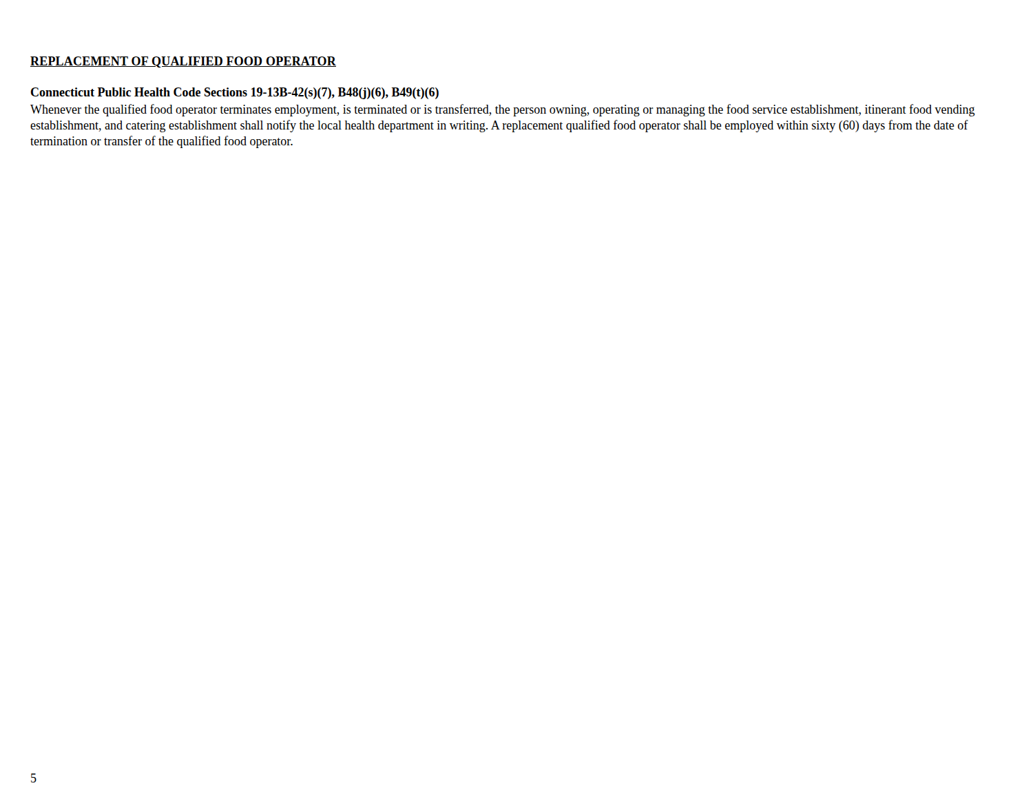REPLACEMENT OF QUALIFIED FOOD OPERATOR
Connecticut Public Health Code Sections 19-13B-42(s)(7), B48(j)(6), B49(t)(6)
Whenever the qualified food operator terminates employment, is terminated or is transferred, the person owning, operating or managing the food service establishment, itinerant food vending establishment, and catering establishment shall notify the local health department in writing. A replacement qualified food operator shall be employed within sixty (60) days from the date of termination or transfer of the qualified food operator.
5